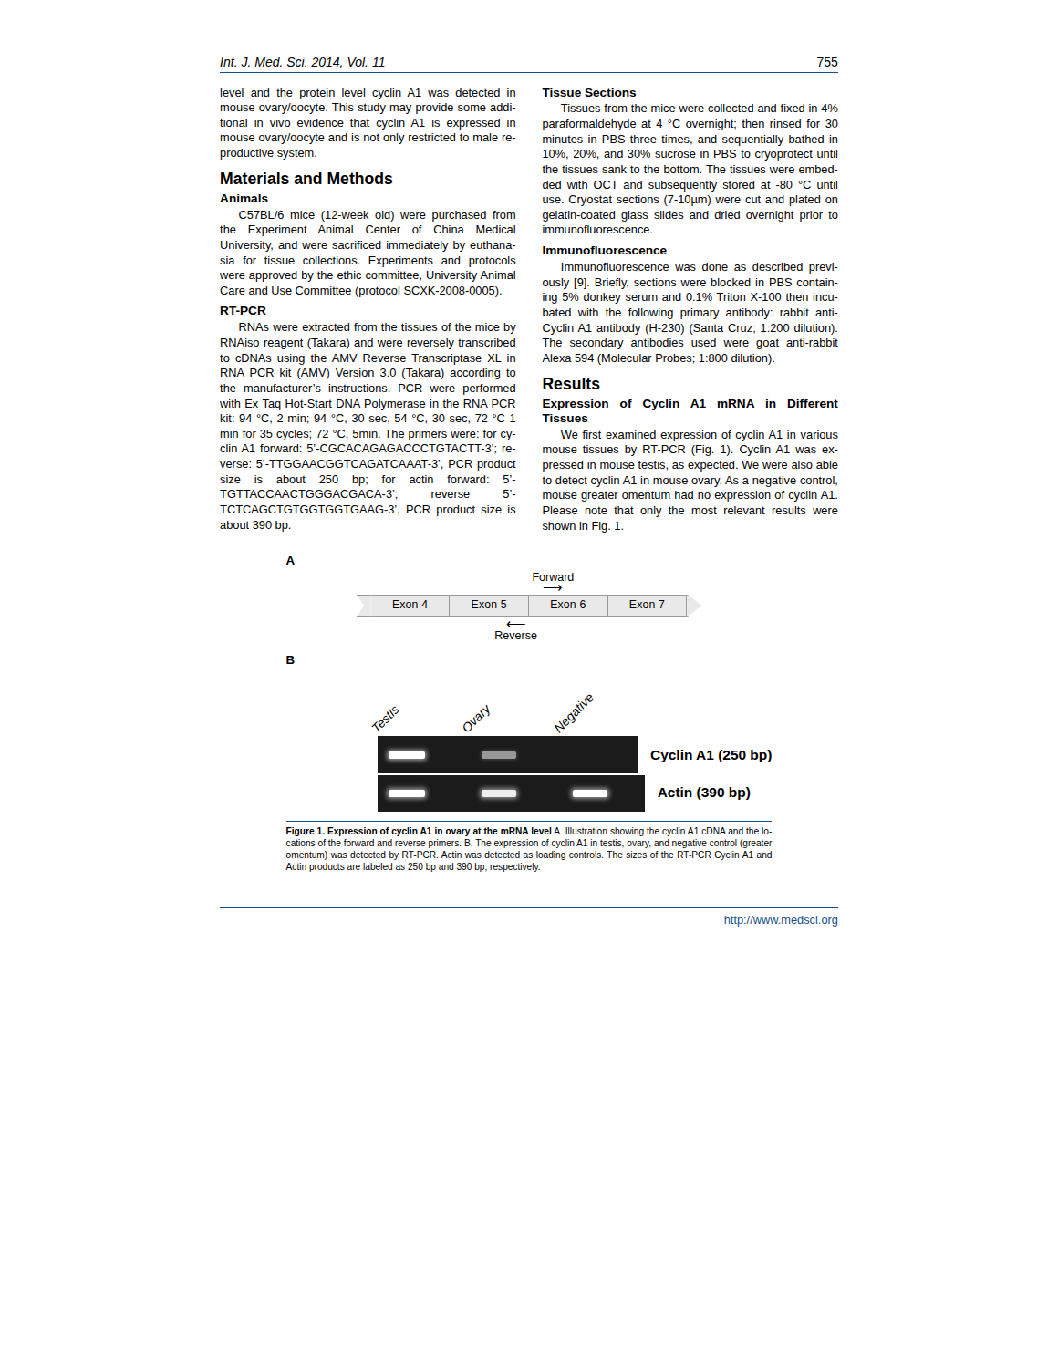Int. J. Med. Sci. 2014, Vol. 11
755
level and the protein level cyclin A1 was detected in mouse ovary/oocyte. This study may provide some additional in vivo evidence that cyclin A1 is expressed in mouse ovary/oocyte and is not only restricted to male reproductive system.
Materials and Methods
Animals
C57BL/6 mice (12-week old) were purchased from the Experiment Animal Center of China Medical University, and were sacrificed immediately by euthanasia for tissue collections. Experiments and protocols were approved by the ethic committee, University Animal Care and Use Committee (protocol SCXK-2008-0005).
RT-PCR
RNAs were extracted from the tissues of the mice by RNAiso reagent (Takara) and were reversely transcribed to cDNAs using the AMV Reverse Transcriptase XL in RNA PCR kit (AMV) Version 3.0 (Takara) according to the manufacturer’s instructions. PCR were performed with Ex Taq Hot-Start DNA Polymerase in the RNA PCR kit: 94 °C, 2 min; 94 °C, 30 sec, 54 °C, 30 sec, 72 °C 1 min for 35 cycles; 72 °C, 5min. The primers were: for cyclin A1 forward: 5’-CGCACAGAGACCCTGTACTT-3’; reverse: 5’-TTGGAACGGTCAGATCAAAT-3’, PCR product size is about 250 bp; for actin forward: 5’-TGTTACCAACTGGGACGACA-3’; reverse 5’-TCTCAGCTGTGGTGGTGAAG-3’, PCR product size is about 390 bp.
Tissue Sections
Tissues from the mice were collected and fixed in 4% paraformaldehyde at 4 °C overnight; then rinsed for 30 minutes in PBS three times, and sequentially bathed in 10%, 20%, and 30% sucrose in PBS to cryoprotect until the tissues sank to the bottom. The tissues were embedded with OCT and subsequently stored at -80 °C until use. Cryostat sections (7-10µm) were cut and plated on gelatin-coated glass slides and dried overnight prior to immunofluorescence.
Immunofluorescence
Immunofluorescence was done as described previously [9]. Briefly, sections were blocked in PBS containing 5% donkey serum and 0.1% Triton X-100 then incubated with the following primary antibody: rabbit anti-Cyclin A1 antibody (H-230) (Santa Cruz; 1:200 dilution). The secondary antibodies used were goat anti-rabbit Alexa 594 (Molecular Probes; 1:800 dilution).
Results
Expression of Cyclin A1 mRNA in Different Tissues
We first examined expression of cyclin A1 in various mouse tissues by RT-PCR (Fig. 1). Cyclin A1 was expressed in mouse testis, as expected. We were also able to detect cyclin A1 in mouse ovary. As a negative control, mouse greater omentum had no expression of cyclin A1. Please note that only the most relevant results were shown in Fig. 1.
A
Forward
⟶
Exon 4
Exon 5
Exon 6
Exon 7
⟵
Reverse
B
Testis Ovary Negative
Cyclin A1 (250 bp)
Actin (390 bp)
Figure 1. Expression of cyclin A1 in ovary at the mRNA level A. Illustration showing the cyclin A1 cDNA and the locations of the forward and reverse primers. B. The expression of cyclin A1 in testis, ovary, and negative control (greater omentum) was detected by RT-PCR. Actin was detected as loading controls. The sizes of the RT-PCR Cyclin A1 and Actin products are labeled as 250 bp and 390 bp, respectively.
http://www.medsci.org